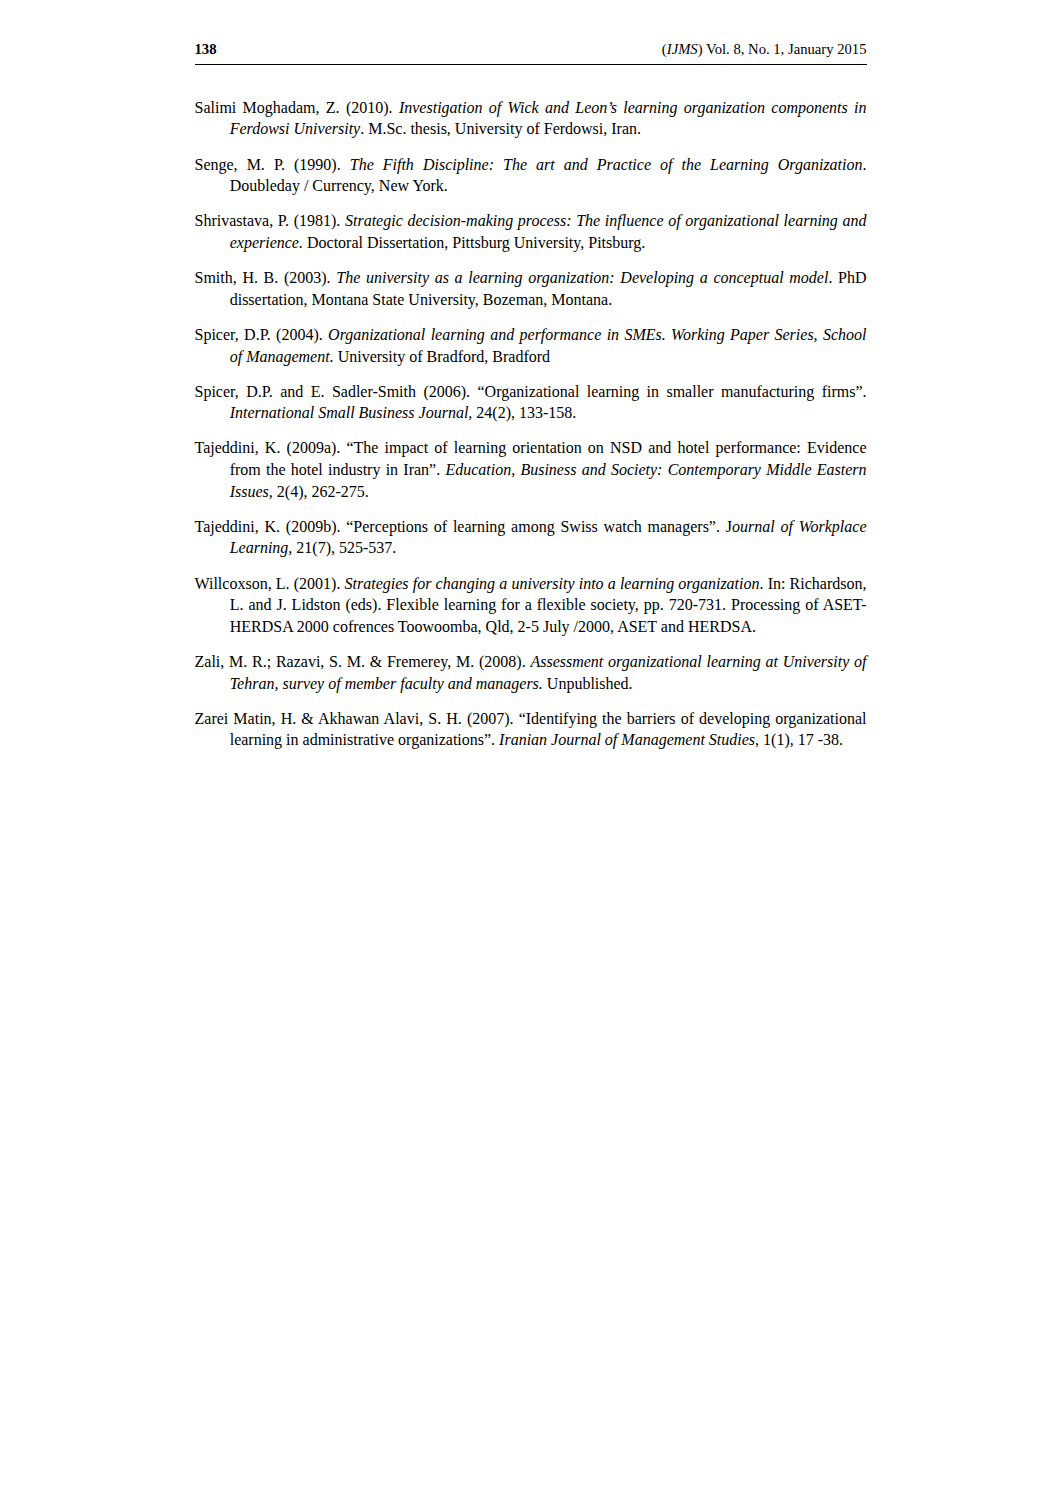138 (IJMS) Vol. 8, No. 1, January 2015
Salimi Moghadam, Z. (2010). Investigation of Wick and Leon’s learning organization components in Ferdowsi University. M.Sc. thesis, University of Ferdowsi, Iran.
Senge, M. P. (1990). The Fifth Discipline: The art and Practice of the Learning Organization. Doubleday / Currency, New York.
Shrivastava, P. (1981). Strategic decision-making process: The influence of organizational learning and experience. Doctoral Dissertation, Pittsburg University, Pitsburg.
Smith, H. B. (2003). The university as a learning organization: Developing a conceptual model. PhD dissertation, Montana State University, Bozeman, Montana.
Spicer, D.P. (2004). Organizational learning and performance in SMEs. Working Paper Series, School of Management. University of Bradford, Bradford
Spicer, D.P. and E. Sadler-Smith (2006). “Organizational learning in smaller manufacturing firms”. International Small Business Journal, 24(2), 133-158.
Tajeddini, K. (2009a). “The impact of learning orientation on NSD and hotel performance: Evidence from the hotel industry in Iran”. Education, Business and Society: Contemporary Middle Eastern Issues, 2(4), 262-275.
Tajeddini, K. (2009b). “Perceptions of learning among Swiss watch managers”. Journal of Workplace Learning, 21(7), 525-537.
Willcoxson, L. (2001). Strategies for changing a university into a learning organization. In: Richardson, L. and J. Lidston (eds). Flexible learning for a flexible society, pp. 720-731. Processing of ASET-HERDSA 2000 cofrences Toowoomba, Qld, 2-5 July /2000, ASET and HERDSA.
Zali, M. R.; Razavi, S. M. & Fremerey, M. (2008). Assessment organizational learning at University of Tehran, survey of member faculty and managers. Unpublished.
Zarei Matin, H. & Akhawan Alavi, S. H. (2007). “Identifying the barriers of developing organizational learning in administrative organizations”. Iranian Journal of Management Studies, 1(1), 17 -38.